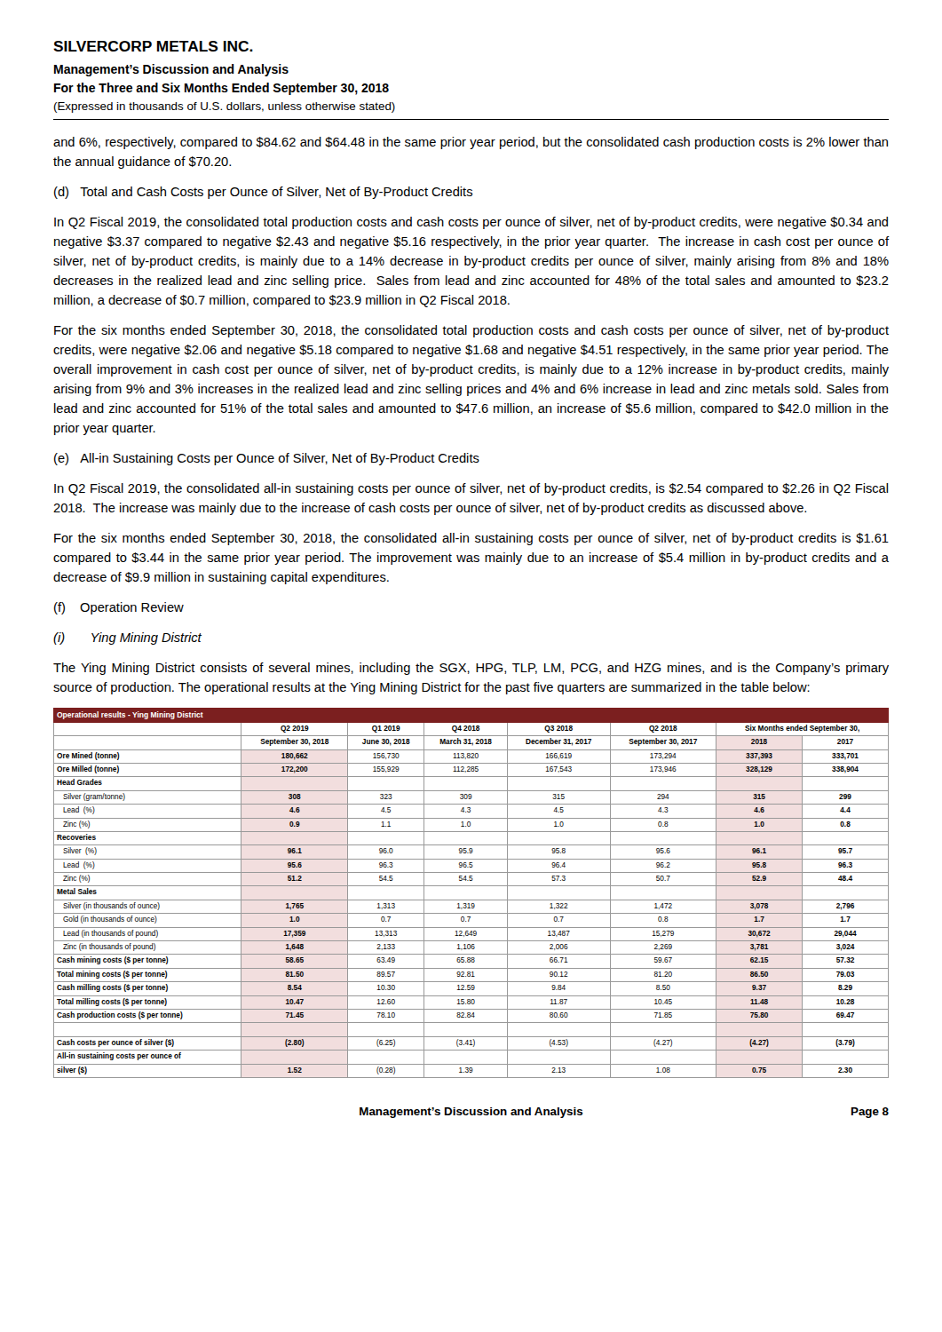SILVERCORP METALS INC.
Management’s Discussion and Analysis
For the Three and Six Months Ended September 30, 2018
(Expressed in thousands of U.S. dollars, unless otherwise stated)
and 6%, respectively, compared to $84.62 and $64.48 in the same prior year period, but the consolidated cash production costs is 2% lower than the annual guidance of $70.20.
(d) Total and Cash Costs per Ounce of Silver, Net of By-Product Credits
In Q2 Fiscal 2019, the consolidated total production costs and cash costs per ounce of silver, net of by-product credits, were negative $0.34 and negative $3.37 compared to negative $2.43 and negative $5.16 respectively, in the prior year quarter. The increase in cash cost per ounce of silver, net of by-product credits, is mainly due to a 14% decrease in by-product credits per ounce of silver, mainly arising from 8% and 18% decreases in the realized lead and zinc selling price. Sales from lead and zinc accounted for 48% of the total sales and amounted to $23.2 million, a decrease of $0.7 million, compared to $23.9 million in Q2 Fiscal 2018.
For the six months ended September 30, 2018, the consolidated total production costs and cash costs per ounce of silver, net of by-product credits, were negative $2.06 and negative $5.18 compared to negative $1.68 and negative $4.51 respectively, in the same prior year period. The overall improvement in cash cost per ounce of silver, net of by-product credits, is mainly due to a 12% increase in by-product credits, mainly arising from 9% and 3% increases in the realized lead and zinc selling prices and 4% and 6% increase in lead and zinc metals sold. Sales from lead and zinc accounted for 51% of the total sales and amounted to $47.6 million, an increase of $5.6 million, compared to $42.0 million in the prior year quarter.
(e) All-in Sustaining Costs per Ounce of Silver, Net of By-Product Credits
In Q2 Fiscal 2019, the consolidated all-in sustaining costs per ounce of silver, net of by-product credits, is $2.54 compared to $2.26 in Q2 Fiscal 2018. The increase was mainly due to the increase of cash costs per ounce of silver, net of by-product credits as discussed above.
For the six months ended September 30, 2018, the consolidated all-in sustaining costs per ounce of silver, net of by-product credits is $1.61 compared to $3.44 in the same prior year period. The improvement was mainly due to an increase of $5.4 million in by-product credits and a decrease of $9.9 million in sustaining capital expenditures.
(f) Operation Review
(i) Ying Mining District
The Ying Mining District consists of several mines, including the SGX, HPG, TLP, LM, PCG, and HZG mines, and is the Company’s primary source of production. The operational results at the Ying Mining District for the past five quarters are summarized in the table below:
| Operational results - Ying Mining District |
| | Q2 2019 | Q1 2019 | Q4 2018 | Q3 2018 | Q2 2018 | Six Months ended September 30, |
| | September 30, 2018 | June 30, 2018 | March 31, 2018 | December 31, 2017 | September 30, 2017 | 2018 | 2017 |
| Ore Mined (tonne) | 180,662 | 156,730 | 113,820 | 166,619 | 173,294 | 337,393 | 333,701 |
| Ore Milled (tonne) | 172,200 | 155,929 | 112,285 | 167,543 | 173,946 | 328,129 | 338,904 |
| Head Grades | | | | | | | |
| Silver (gram/tonne) | 308 | 323 | 309 | 315 | 294 | 315 | 299 |
| Lead (%) | 4.6 | 4.5 | 4.3 | 4.5 | 4.3 | 4.6 | 4.4 |
| Zinc (%) | 0.9 | 1.1 | 1.0 | 1.0 | 0.8 | 1.0 | 0.8 |
| Recoveries | | | | | | | |
| Silver (%) | 96.1 | 96.0 | 95.9 | 95.8 | 95.6 | 96.1 | 95.7 |
| Lead (%) | 95.6 | 96.3 | 96.5 | 96.4 | 96.2 | 95.8 | 96.3 |
| Zinc (%) | 51.2 | 54.5 | 54.5 | 57.3 | 50.7 | 52.9 | 48.4 |
| Metal Sales | | | | | | | |
| Silver (in thousands of ounce) | 1,765 | 1,313 | 1,319 | 1,322 | 1,472 | 3,078 | 2,796 |
| Gold (in thousands of ounce) | 1.0 | 0.7 | 0.7 | 0.7 | 0.8 | 1.7 | 1.7 |
| Lead (in thousands of pound) | 17,359 | 13,313 | 12,649 | 13,487 | 15,279 | 30,672 | 29,044 |
| Zinc (in thousands of pound) | 1,648 | 2,133 | 1,106 | 2,006 | 2,269 | 3,781 | 3,024 |
| Cash mining costs ($ per tonne) | 58.65 | 63.49 | 65.88 | 66.71 | 59.67 | 62.15 | 57.32 |
| Total mining costs ($ per tonne) | 81.50 | 89.57 | 92.81 | 90.12 | 81.20 | 86.50 | 79.03 |
| Cash milling costs ($ per tonne) | 8.54 | 10.30 | 12.59 | 9.84 | 8.50 | 9.37 | 8.29 |
| Total milling costs ($ per tonne) | 10.47 | 12.60 | 15.80 | 11.87 | 10.45 | 11.48 | 10.28 |
| Cash production costs ($ per tonne) | 71.45 | 78.10 | 82.84 | 80.60 | 71.85 | 75.80 | 69.47 |
| Cash costs per ounce of silver ($) | (2.80) | (6.25) | (3.41) | (4.53) | (4.27) | (4.27) | (3.79) |
| All-in sustaining costs per ounce of | | | | | | | |
| silver ($) | 1.52 | (0.28) | 1.39 | 2.13 | 1.08 | 0.75 | 2.30 |
Management’s Discussion and Analysis
Page 8